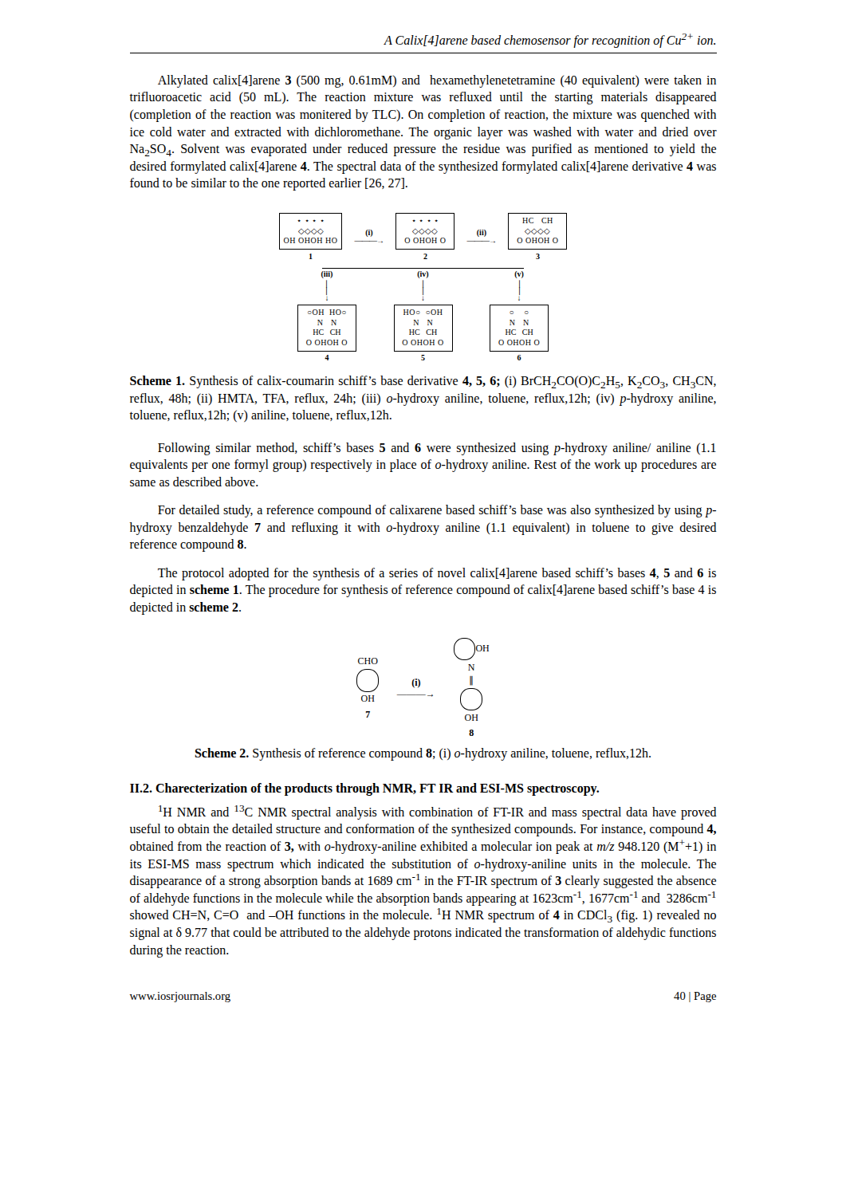A Calix[4]arene based chemosensor for recognition of Cu2+ ion.
Alkylated calix[4]arene 3 (500 mg, 0.61mM) and hexamethylenetetramine (40 equivalent) were taken in trifluoroacetic acid (50 mL). The reaction mixture was refluxed until the starting materials disappeared (completion of the reaction was monitered by TLC). On completion of reaction, the mixture was quenched with ice cold water and extracted with dichloromethane. The organic layer was washed with water and dried over Na2SO4. Solvent was evaporated under reduced pressure the residue was purified as mentioned to yield the desired formylated calix[4]arene 4. The spectral data of the synthesized formylated calix[4]arene derivative 4 was found to be similar to the one reported earlier [26, 27].
⋆ ⋆ ⋆ ⋆ ◇◇◇◇ OH OHOH HO 1 (i) ———→ ⋆ ⋆ ⋆ ⋆ ◇◇◇◇ O OHOH O 2 (ii) ———→ HC CH ◇◇◇◇ O OHOH O 3
(iii) ∣
∣
↓
(iv) ∣
∣
↓
(v) ∣
∣
↓
○OH HO○ N N
HC CH O OHOH O 4 HO○ ○OH N N
HC CH O OHOH O 5 ○ ○ N N
HC CH O OHOH O 6
Scheme 1. Synthesis of calix-coumarin schiff’s base derivative 4, 5, 6; (i) BrCH2CO(O)C2H5, K2CO3, CH3CN, reflux, 48h; (ii) HMTA, TFA, reflux, 24h; (iii) o-hydroxy aniline, toluene, reflux,12h; (iv) p-hydroxy aniline, toluene, reflux,12h; (v) aniline, toluene, reflux,12h.
Following similar method, schiff’s bases 5 and 6 were synthesized using p-hydroxy aniline/ aniline (1.1 equivalents per one formyl group) respectively in place of o-hydroxy aniline. Rest of the work up procedures are same as described above.
For detailed study, a reference compound of calixarene based schiff’s base was also synthesized by using p-hydroxy benzaldehyde 7 and refluxing it with o-hydroxy aniline (1.1 equivalent) in toluene to give desired reference compound 8.
The protocol adopted for the synthesis of a series of novel calix[4]arene based schiff’s bases 4, 5 and 6 is depicted in scheme 1. The procedure for synthesis of reference compound of calix[4]arene based schiff’s base 4 is depicted in scheme 2.
CHO
OH 7
(i) ———→
OH
N
∥
OH 8
Scheme 2. Synthesis of reference compound 8; (i) o-hydroxy aniline, toluene, reflux,12h.
II.2. Charecterization of the products through NMR, FT IR and ESI-MS spectroscopy.
1H NMR and 13C NMR spectral analysis with combination of FT-IR and mass spectral data have proved useful to obtain the detailed structure and conformation of the synthesized compounds. For instance, compound 4, obtained from the reaction of 3, with o-hydroxy-aniline exhibited a molecular ion peak at m/z 948.120 (M++1) in its ESI-MS mass spectrum which indicated the substitution of o-hydroxy-aniline units in the molecule. The disappearance of a strong absorption bands at 1689 cm-1 in the FT-IR spectrum of 3 clearly suggested the absence of aldehyde functions in the molecule while the absorption bands appearing at 1623cm-1, 1677cm-1 and 3286cm-1 showed CH=N, C=O and –OH functions in the molecule. 1H NMR spectrum of 4 in CDCl3 (fig. 1) revealed no signal at δ 9.77 that could be attributed to the aldehyde protons indicated the transformation of aldehydic functions during the reaction.
www.iosrjournals.org 40 | Page